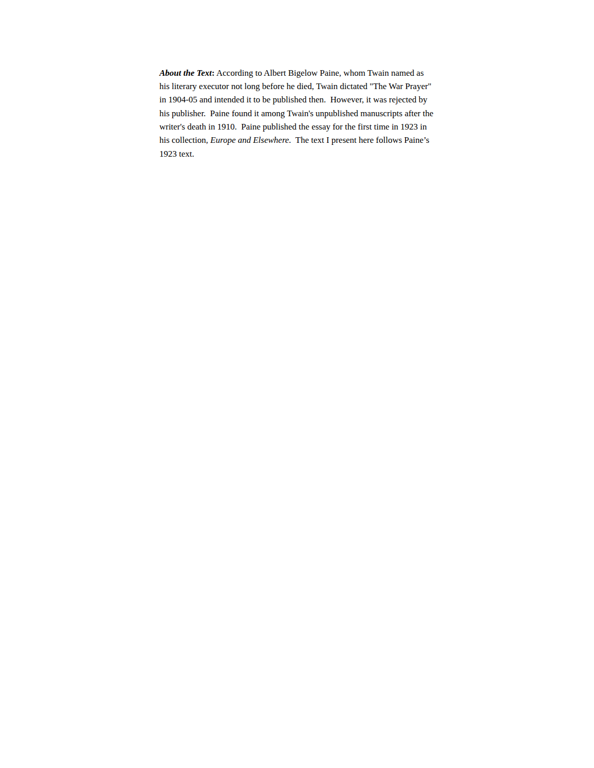About the Text: According to Albert Bigelow Paine, whom Twain named as his literary executor not long before he died, Twain dictated "The War Prayer" in 1904-05 and intended it to be published then. However, it was rejected by his publisher. Paine found it among Twain's unpublished manuscripts after the writer's death in 1910. Paine published the essay for the first time in 1923 in his collection, Europe and Elsewhere. The text I present here follows Paine’s 1923 text.